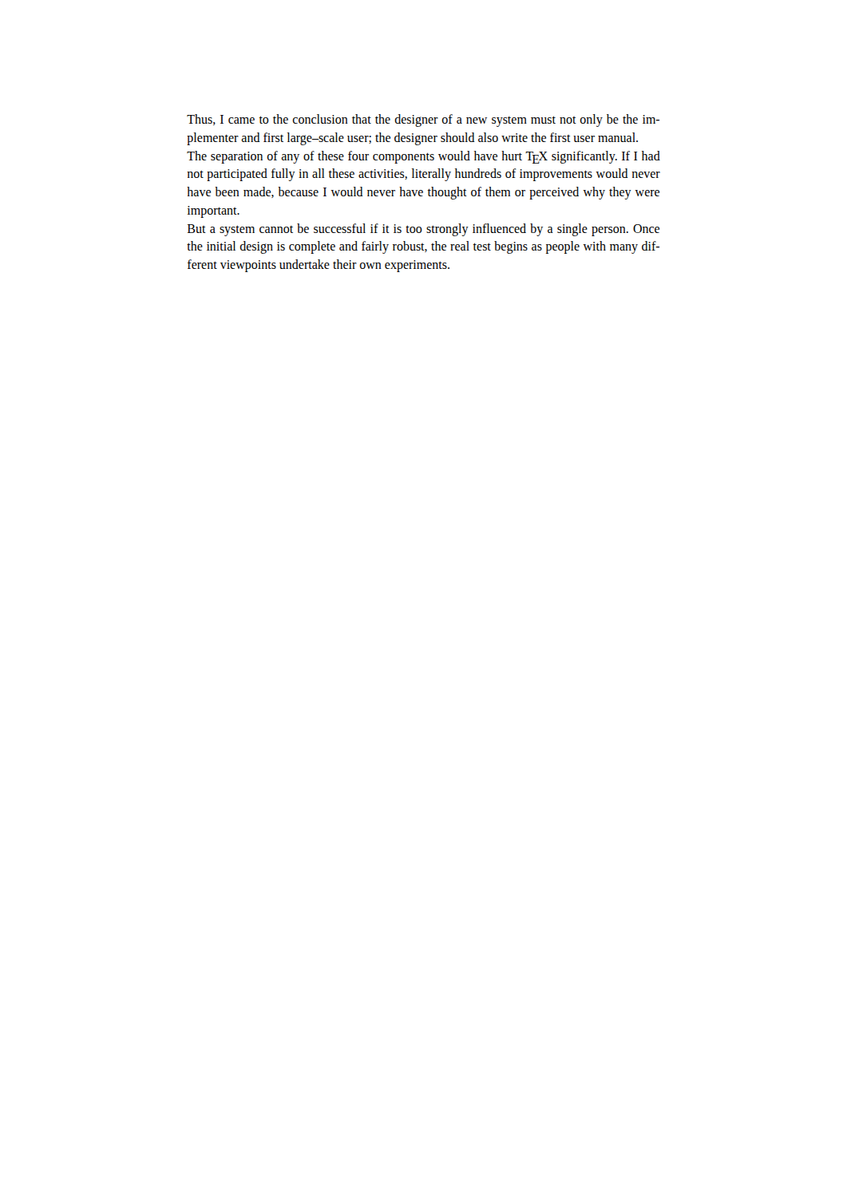Thus, I came to the conclusion that the designer of a new system must not only be the implementer and first large–scale user; the designer should also write the first user manual.
The separation of any of these four components would have hurt TEX significantly. If I had not participated fully in all these activities, literally hundreds of improvements would never have been made, because I would never have thought of them or perceived why they were important.
But a system cannot be successful if it is too strongly influenced by a single person. Once the initial design is complete and fairly robust, the real test begins as people with many different viewpoints undertake their own experiments.